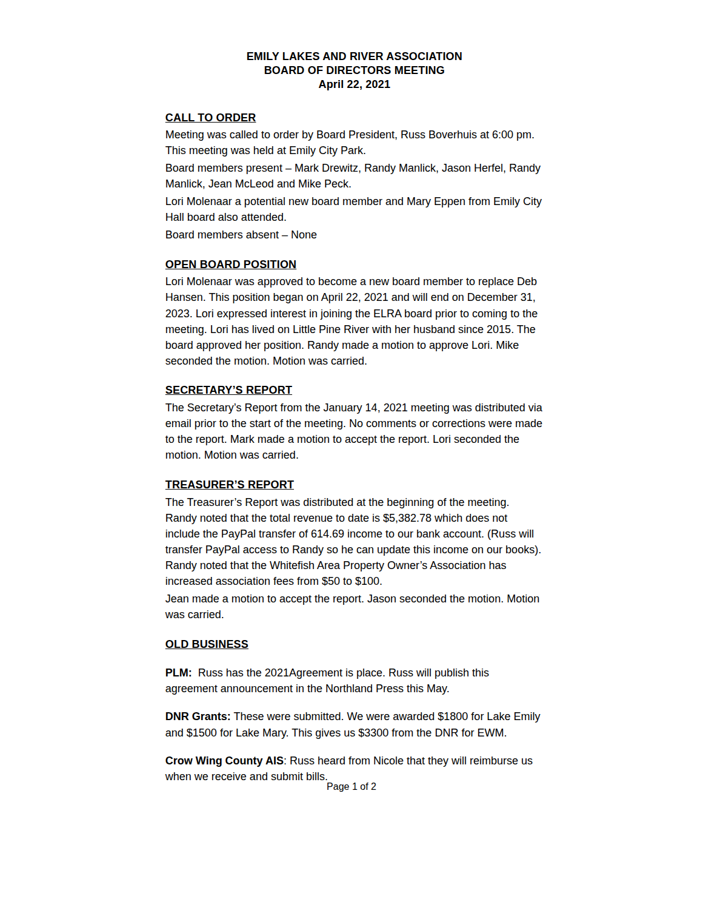EMILY LAKES AND RIVER ASSOCIATION
BOARD OF DIRECTORS MEETING
April 22, 2021
CALL TO ORDER
Meeting was called to order by Board President, Russ Boverhuis at 6:00 pm. This meeting was held at Emily City Park.
Board members present – Mark Drewitz, Randy Manlick, Jason Herfel, Randy Manlick, Jean McLeod and Mike Peck.
Lori Molenaar a potential new board member and Mary Eppen from Emily City Hall board also attended.
Board members absent – None
OPEN BOARD POSITION
Lori Molenaar was approved to become a new board member to replace Deb Hansen. This position began on April 22, 2021 and will end on December 31, 2023. Lori expressed interest in joining the ELRA board prior to coming to the meeting. Lori has lived on Little Pine River with her husband since 2015. The board approved her position. Randy made a motion to approve Lori. Mike seconded the motion. Motion was carried.
SECRETARY’S REPORT
The Secretary’s Report from the January 14, 2021 meeting was distributed via email prior to the start of the meeting. No comments or corrections were made to the report. Mark made a motion to accept the report. Lori seconded the motion. Motion was carried.
TREASURER’S REPORT
The Treasurer’s Report was distributed at the beginning of the meeting. Randy noted that the total revenue to date is $5,382.78 which does not include the PayPal transfer of 614.69 income to our bank account. (Russ will transfer PayPal access to Randy so he can update this income on our books). Randy noted that the Whitefish Area Property Owner’s Association has increased association fees from $50 to $100.
Jean made a motion to accept the report. Jason seconded the motion. Motion was carried.
OLD BUSINESS
PLM: Russ has the 2021Agreement is place. Russ will publish this agreement announcement in the Northland Press this May.
DNR Grants: These were submitted. We were awarded $1800 for Lake Emily and $1500 for Lake Mary. This gives us $3300 from the DNR for EWM.
Crow Wing County AIS: Russ heard from Nicole that they will reimburse us when we receive and submit bills.
Page 1 of 2